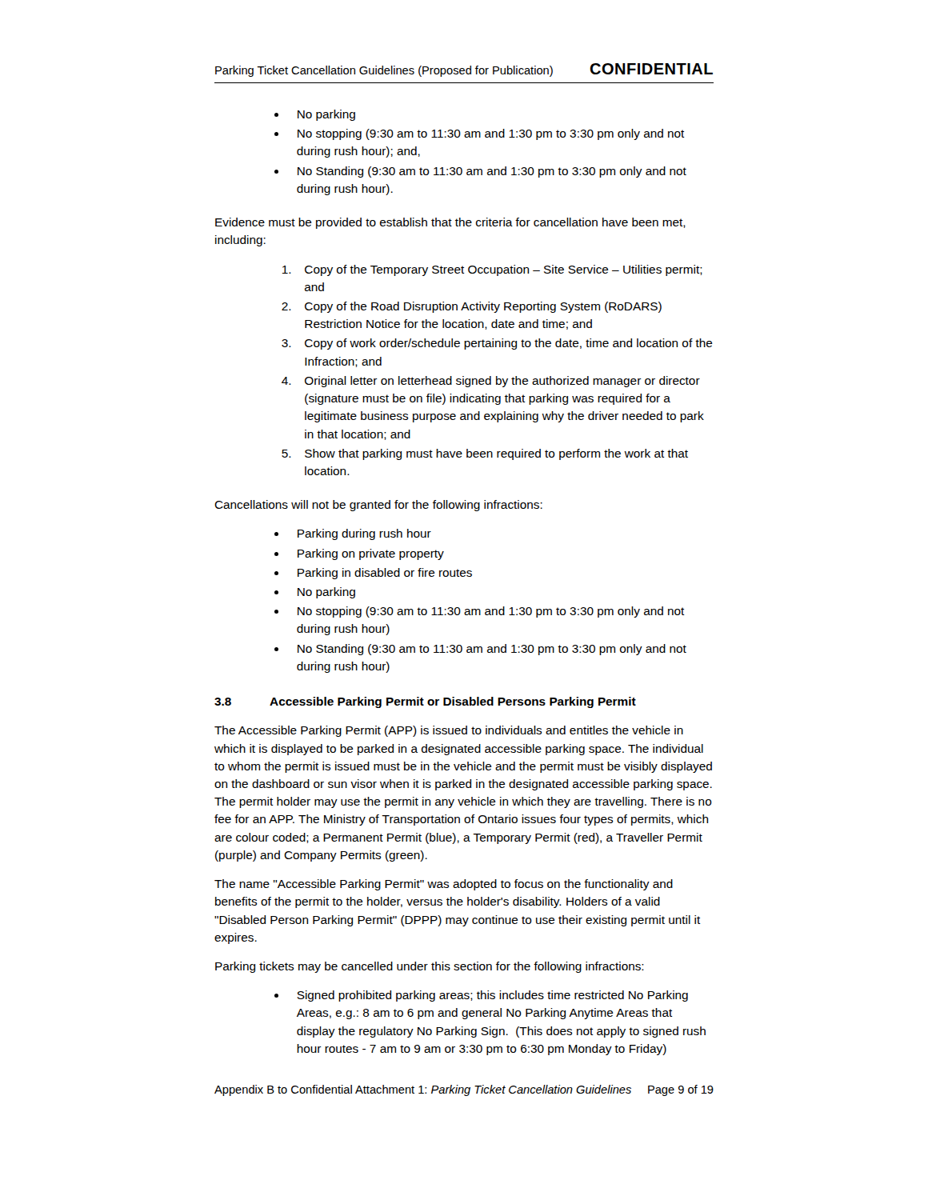Parking Ticket Cancellation Guidelines (Proposed for Publication)
CONFIDENTIAL
No parking
No stopping (9:30 am to 11:30 am and 1:30 pm to 3:30 pm only and not during rush hour); and,
No Standing (9:30 am to 11:30 am and 1:30 pm to 3:30 pm only and not during rush hour).
Evidence must be provided to establish that the criteria for cancellation have been met, including:
Copy of the Temporary Street Occupation – Site Service – Utilities permit; and
Copy of the Road Disruption Activity Reporting System (RoDARS) Restriction Notice for the location, date and time; and
Copy of work order/schedule pertaining to the date, time and location of the Infraction; and
Original letter on letterhead signed by the authorized manager or director (signature must be on file) indicating that parking was required for a legitimate business purpose and explaining why the driver needed to park in that location; and
Show that parking must have been required to perform the work at that location.
Cancellations will not be granted for the following infractions:
Parking during rush hour
Parking on private property
Parking in disabled or fire routes
No parking
No stopping (9:30 am to 11:30 am and 1:30 pm to 3:30 pm only and not during rush hour)
No Standing (9:30 am to 11:30 am and 1:30 pm to 3:30 pm only and not during rush hour)
3.8 Accessible Parking Permit or Disabled Persons Parking Permit
The Accessible Parking Permit (APP) is issued to individuals and entitles the vehicle in which it is displayed to be parked in a designated accessible parking space. The individual to whom the permit is issued must be in the vehicle and the permit must be visibly displayed on the dashboard or sun visor when it is parked in the designated accessible parking space. The permit holder may use the permit in any vehicle in which they are travelling. There is no fee for an APP. The Ministry of Transportation of Ontario issues four types of permits, which are colour coded; a Permanent Permit (blue), a Temporary Permit (red), a Traveller Permit (purple) and Company Permits (green).
The name "Accessible Parking Permit" was adopted to focus on the functionality and benefits of the permit to the holder, versus the holder's disability. Holders of a valid "Disabled Person Parking Permit" (DPPP) may continue to use their existing permit until it expires.
Parking tickets may be cancelled under this section for the following infractions:
Signed prohibited parking areas; this includes time restricted No Parking Areas, e.g.: 8 am to 6 pm and general No Parking Anytime Areas that display the regulatory No Parking Sign. (This does not apply to signed rush hour routes - 7 am to 9 am or 3:30 pm to 6:30 pm Monday to Friday)
Appendix B to Confidential Attachment 1: Parking Ticket Cancellation Guidelines
Page 9 of 19